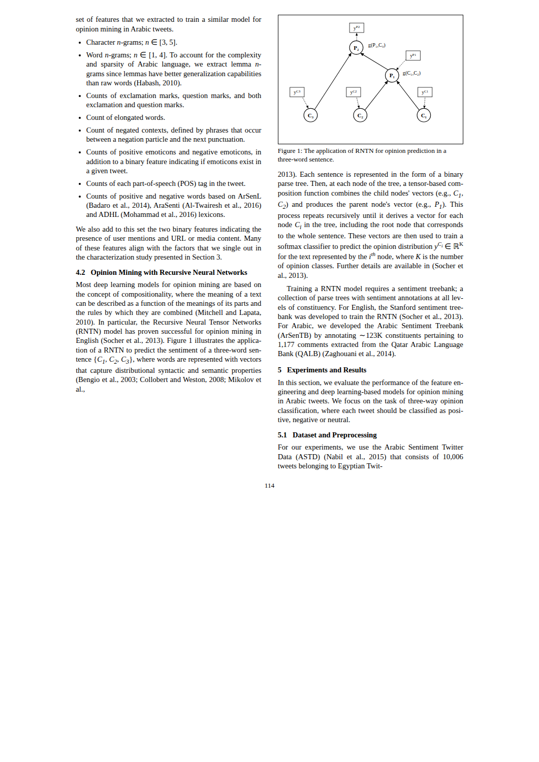set of features that we extracted to train a similar model for opinion mining in Arabic tweets.
Character n-grams; n ∈ [3, 5].
Word n-grams; n ∈ [1, 4]. To account for the complexity and sparsity of Arabic language, we extract lemma n-grams since lemmas have better generalization capabilities than raw words (Habash, 2010).
Counts of exclamation marks, question marks, and both exclamation and question marks.
Count of elongated words.
Count of negated contexts, defined by phrases that occur between a negation particle and the next punctuation.
Counts of positive emoticons and negative emoticons, in addition to a binary feature indicating if emoticons exist in a given tweet.
Counts of each part-of-speech (POS) tag in the tweet.
Counts of positive and negative words based on ArSenL (Badaro et al., 2014), AraSenti (Al-Twairesh et al., 2016) and ADHL (Mohammad et al., 2016) lexicons.
We also add to this set the two binary features indicating the presence of user mentions and URL or media content. Many of these features align with the factors that we single out in the characterization study presented in Section 3.
4.2 Opinion Mining with Recursive Neural Networks
Most deep learning models for opinion mining are based on the concept of compositionality, where the meaning of a text can be described as a function of the meanings of its parts and the rules by which they are combined (Mitchell and Lapata, 2010). In particular, the Recursive Neural Tensor Networks (RNTN) model has proven successful for opinion mining in English (Socher et al., 2013). Figure 1 illustrates the application of a RNTN to predict the sentiment of a three-word sentence {C1, C2, C3}, where words are represented with vectors that capture distributional syntactic and semantic properties (Bengio et al., 2003; Collobert and Weston, 2008; Mikolov et al.,
P₂ P₁ C₃ C₂ C₁ yP2 yP1 yC3 yC2 yC1 g(P₁,C₃) g(C₁,C₂)
Figure 1: The application of RNTN for opinion prediction in a three-word sentence.
2013). Each sentence is represented in the form of a binary parse tree. Then, at each node of the tree, a tensor-based composition function combines the child nodes' vectors (e.g., C1, C2) and produces the parent node's vector (e.g., P1). This process repeats recursively until it derives a vector for each node Ci in the tree, including the root node that corresponds to the whole sentence. These vectors are then used to train a softmax classifier to predict the opinion distribution yCi ∈ ℝK for the text represented by the ith node, where K is the number of opinion classes. Further details are available in (Socher et al., 2013).
Training a RNTN model requires a sentiment treebank; a collection of parse trees with sentiment annotations at all levels of constituency. For English, the Stanford sentiment treebank was developed to train the RNTN (Socher et al., 2013). For Arabic, we developed the Arabic Sentiment Treebank (ArSenTB) by annotating ∼123K constituents pertaining to 1,177 comments extracted from the Qatar Arabic Language Bank (QALB) (Zaghouani et al., 2014).
5 Experiments and Results
In this section, we evaluate the performance of the feature engineering and deep learning-based models for opinion mining in Arabic tweets. We focus on the task of three-way opinion classification, where each tweet should be classified as positive, negative or neutral.
5.1 Dataset and Preprocessing
For our experiments, we use the Arabic Sentiment Twitter Data (ASTD) (Nabil et al., 2015) that consists of 10,006 tweets belonging to Egyptian Twit-
114